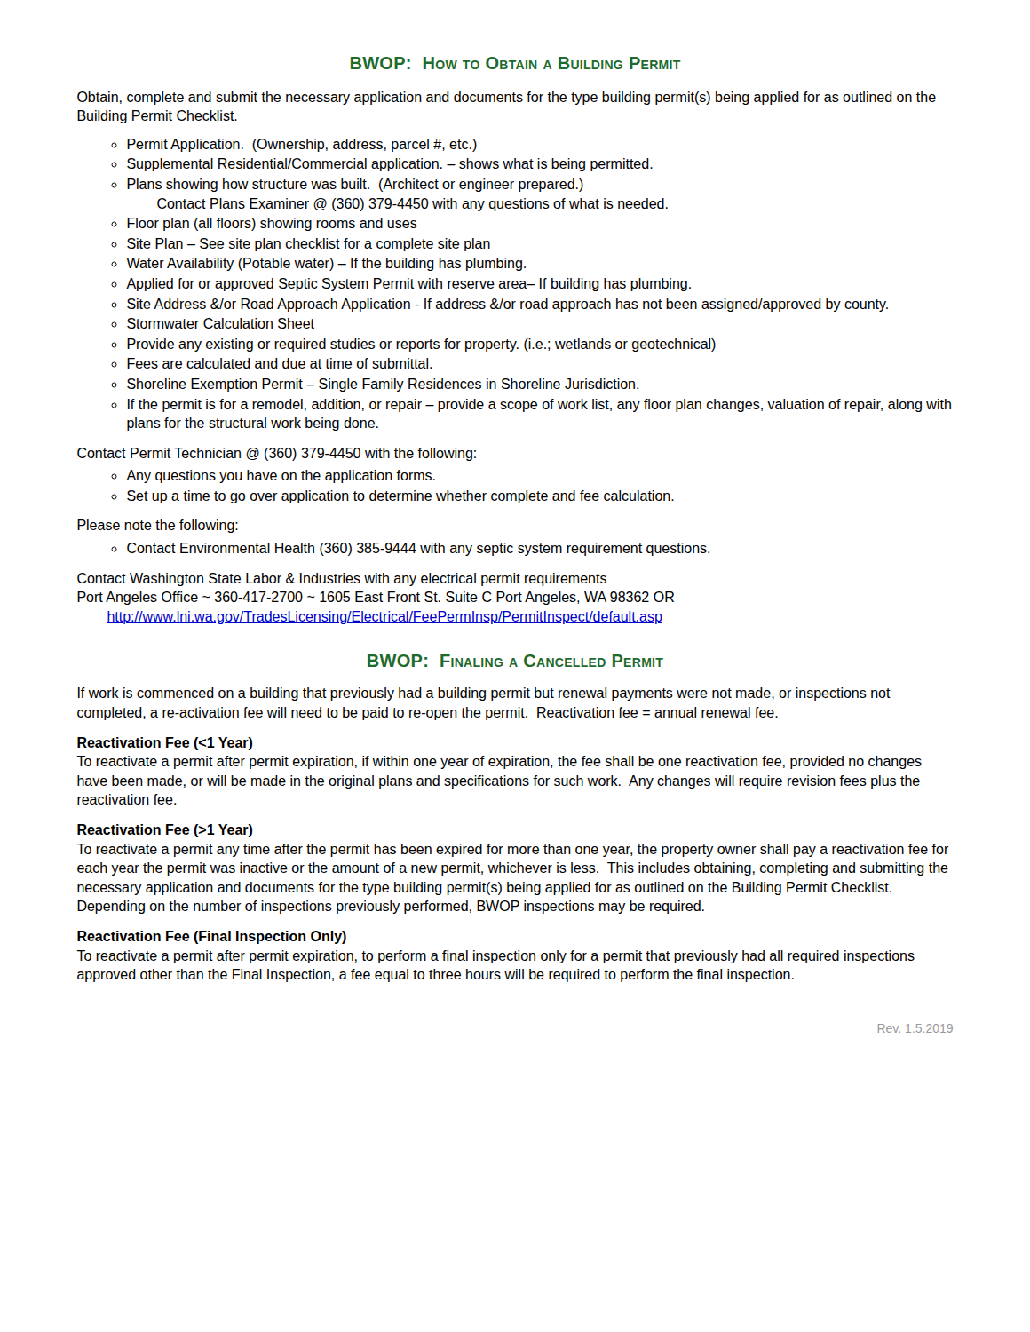BWOP: How to Obtain a Building Permit
Obtain, complete and submit the necessary application and documents for the type building permit(s) being applied for as outlined on the Building Permit Checklist.
Permit Application. (Ownership, address, parcel #, etc.)
Supplemental Residential/Commercial application. – shows what is being permitted.
Plans showing how structure was built. (Architect or engineer prepared.) Contact Plans Examiner @ (360) 379-4450 with any questions of what is needed.
Floor plan (all floors) showing rooms and uses
Site Plan – See site plan checklist for a complete site plan
Water Availability (Potable water) – If the building has plumbing.
Applied for or approved Septic System Permit with reserve area– If building has plumbing.
Site Address &/or Road Approach Application - If address &/or road approach has not been assigned/approved by county.
Stormwater Calculation Sheet
Provide any existing or required studies or reports for property. (i.e.; wetlands or geotechnical)
Fees are calculated and due at time of submittal.
Shoreline Exemption Permit – Single Family Residences in Shoreline Jurisdiction.
If the permit is for a remodel, addition, or repair – provide a scope of work list, any floor plan changes, valuation of repair, along with plans for the structural work being done.
Contact Permit Technician @ (360) 379-4450 with the following:
Any questions you have on the application forms.
Set up a time to go over application to determine whether complete and fee calculation.
Please note the following:
Contact Environmental Health (360) 385-9444 with any septic system requirement questions.
Contact Washington State Labor & Industries with any electrical permit requirements
Port Angeles Office ~ 360-417-2700 ~ 1605 East Front St. Suite C Port Angeles, WA 98362 OR
http://www.lni.wa.gov/TradesLicensing/Electrical/FeePermInsp/PermitInspect/default.asp
BWOP: Finaling a Cancelled Permit
If work is commenced on a building that previously had a building permit but renewal payments were not made, or inspections not completed, a re-activation fee will need to be paid to re-open the permit. Reactivation fee = annual renewal fee.
Reactivation Fee (<1 Year)
To reactivate a permit after permit expiration, if within one year of expiration, the fee shall be one reactivation fee, provided no changes have been made, or will be made in the original plans and specifications for such work. Any changes will require revision fees plus the reactivation fee.
Reactivation Fee (>1 Year)
To reactivate a permit any time after the permit has been expired for more than one year, the property owner shall pay a reactivation fee for each year the permit was inactive or the amount of a new permit, whichever is less. This includes obtaining, completing and submitting the necessary application and documents for the type building permit(s) being applied for as outlined on the Building Permit Checklist. Depending on the number of inspections previously performed, BWOP inspections may be required.
Reactivation Fee (Final Inspection Only)
To reactivate a permit after permit expiration, to perform a final inspection only for a permit that previously had all required inspections approved other than the Final Inspection, a fee equal to three hours will be required to perform the final inspection.
Rev. 1.5.2019